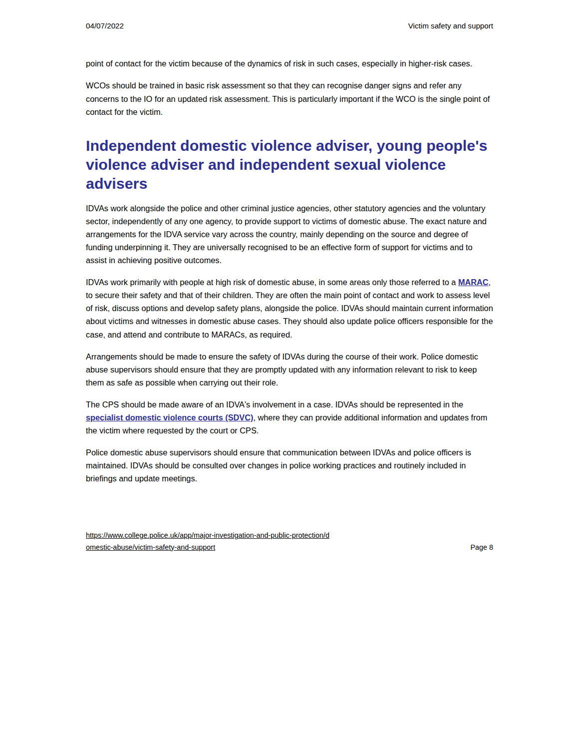04/07/2022 Victim safety and support
point of contact for the victim because of the dynamics of risk in such cases, especially in higher-risk cases.
WCOs should be trained in basic risk assessment so that they can recognise danger signs and refer any concerns to the IO for an updated risk assessment. This is particularly important if the WCO is the single point of contact for the victim.
Independent domestic violence adviser, young people's violence adviser and independent sexual violence advisers
IDVAs work alongside the police and other criminal justice agencies, other statutory agencies and the voluntary sector, independently of any one agency, to provide support to victims of domestic abuse. The exact nature and arrangements for the IDVA service vary across the country, mainly depending on the source and degree of funding underpinning it. They are universally recognised to be an effective form of support for victims and to assist in achieving positive outcomes.
IDVAs work primarily with people at high risk of domestic abuse, in some areas only those referred to a MARAC, to secure their safety and that of their children. They are often the main point of contact and work to assess level of risk, discuss options and develop safety plans, alongside the police. IDVAs should maintain current information about victims and witnesses in domestic abuse cases. They should also update police officers responsible for the case, and attend and contribute to MARACs, as required.
Arrangements should be made to ensure the safety of IDVAs during the course of their work. Police domestic abuse supervisors should ensure that they are promptly updated with any information relevant to risk to keep them as safe as possible when carrying out their role.
The CPS should be made aware of an IDVA's involvement in a case. IDVAs should be represented in the specialist domestic violence courts (SDVC), where they can provide additional information and updates from the victim where requested by the court or CPS.
Police domestic abuse supervisors should ensure that communication between IDVAs and police officers is maintained. IDVAs should be consulted over changes in police working practices and routinely included in briefings and update meetings.
https://www.college.police.uk/app/major-investigation-and-public-protection/domestic-abuse/victim-safety-and-support Page 8